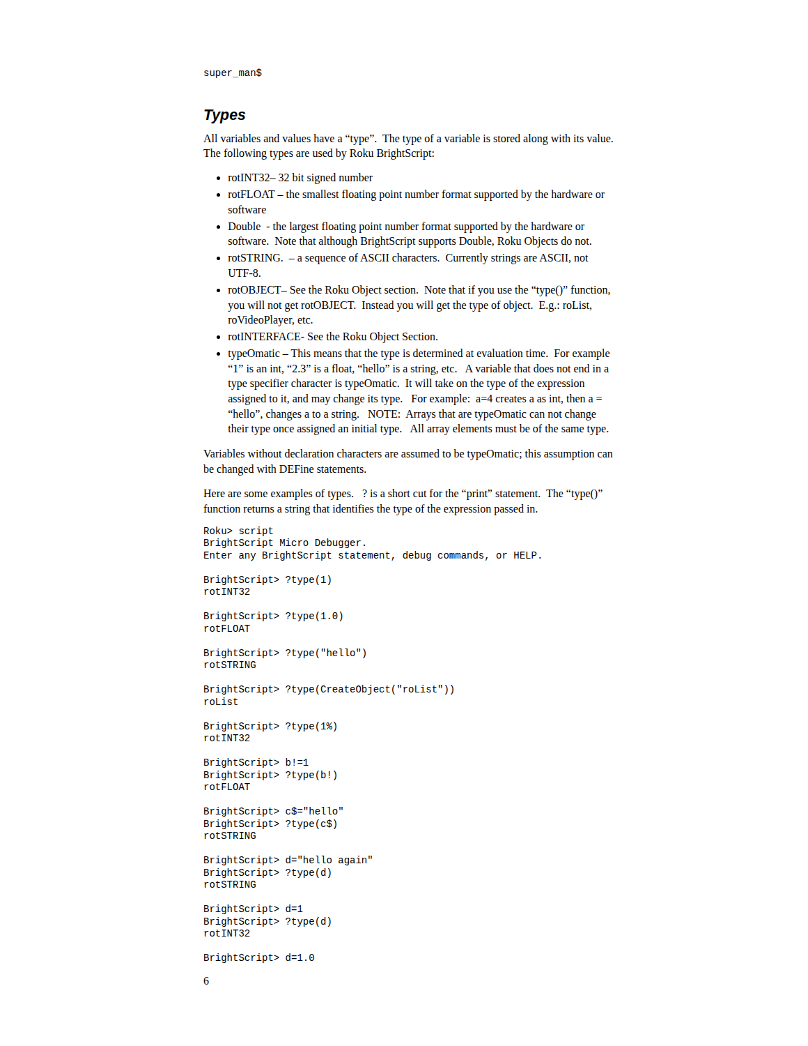super_man$
Types
All variables and values have a “type”. The type of a variable is stored along with its value. The following types are used by Roku BrightScript:
rotINT32– 32 bit signed number
rotFLOAT – the smallest floating point number format supported by the hardware or software
Double - the largest floating point number format supported by the hardware or software. Note that although BrightScript supports Double, Roku Objects do not.
rotSTRING. – a sequence of ASCII characters. Currently strings are ASCII, not UTF-8.
rotOBJECT– See the Roku Object section. Note that if you use the “type()” function, you will not get rotOBJECT. Instead you will get the type of object. E.g.: roList, roVideoPlayer, etc.
rotINTERFACE- See the Roku Object Section.
typeOmatic – This means that the type is determined at evaluation time. For example “1” is an int, “2.3” is a float, “hello” is a string, etc. A variable that does not end in a type specifier character is typeOmatic. It will take on the type of the expression assigned to it, and may change its type. For example: a=4 creates a as int, then a = “hello”, changes a to a string. NOTE: Arrays that are typeOmatic can not change their type once assigned an initial type. All array elements must be of the same type.
Variables without declaration characters are assumed to be typeOmatic; this assumption can be changed with DEFine statements.
Here are some examples of types. ? is a short cut for the “print” statement. The “type()” function returns a string that identifies the type of the expression passed in.
Roku> script
BrightScript Micro Debugger.
Enter any BrightScript statement, debug commands, or HELP.

BrightScript> ?type(1)
rotINT32

BrightScript> ?type(1.0)
rotFLOAT

BrightScript> ?type("hello")
rotSTRING

BrightScript> ?type(CreateObject("roList"))
roList

BrightScript> ?type(1%)
rotINT32

BrightScript> b!=1
BrightScript> ?type(b!)
rotFLOAT

BrightScript> c$="hello"
BrightScript> ?type(c$)
rotSTRING

BrightScript> d="hello again"
BrightScript> ?type(d)
rotSTRING

BrightScript> d=1
BrightScript> ?type(d)
rotINT32

BrightScript> d=1.0
6